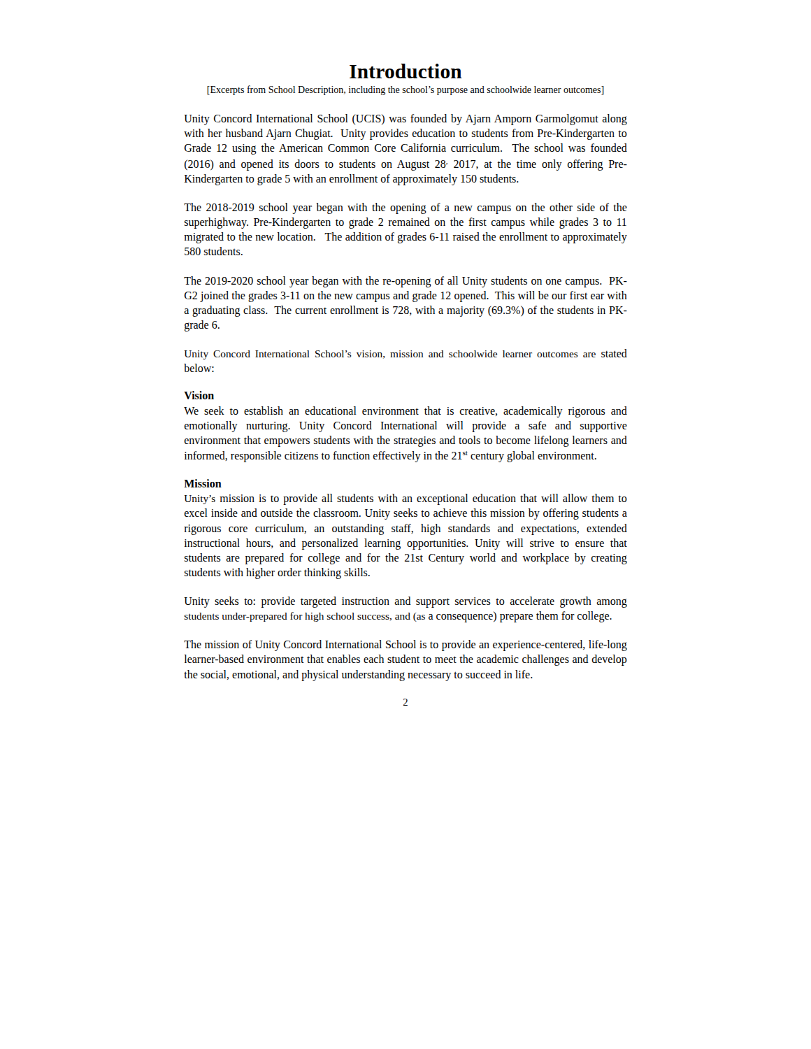Introduction
[Excerpts from School Description, including the school’s purpose and schoolwide learner outcomes]
Unity Concord International School (UCIS) was founded by Ajarn Amporn Garmolgomut along with her husband Ajarn Chugiat. Unity provides education to students from Pre-Kindergarten to Grade 12 using the American Common Core California curriculum. The school was founded (2016) and opened its doors to students on August 28, 2017, at the time only offering Pre-Kindergarten to grade 5 with an enrollment of approximately 150 students.
The 2018-2019 school year began with the opening of a new campus on the other side of the superhighway. Pre-Kindergarten to grade 2 remained on the first campus while grades 3 to 11 migrated to the new location. The addition of grades 6-11 raised the enrollment to approximately 580 students.
The 2019-2020 school year began with the re-opening of all Unity students on one campus. PK-G2 joined the grades 3-11 on the new campus and grade 12 opened. This will be our first ear with a graduating class. The current enrollment is 728, with a majority (69.3%) of the students in PK-grade 6.
Unity Concord International School’s vision, mission and schoolwide learner outcomes are stated below:
Vision
We seek to establish an educational environment that is creative, academically rigorous and emotionally nurturing. Unity Concord International will provide a safe and supportive environment that empowers students with the strategies and tools to become lifelong learners and informed, responsible citizens to function effectively in the 21st century global environment.
Mission
Unity’s mission is to provide all students with an exceptional education that will allow them to excel inside and outside the classroom. Unity seeks to achieve this mission by offering students a rigorous core curriculum, an outstanding staff, high standards and expectations, extended instructional hours, and personalized learning opportunities. Unity will strive to ensure that students are prepared for college and for the 21st Century world and workplace by creating students with higher order thinking skills.
Unity seeks to: provide targeted instruction and support services to accelerate growth among students under-prepared for high school success, and (as a consequence) prepare them for college.
The mission of Unity Concord International School is to provide an experience-centered, life-long learner-based environment that enables each student to meet the academic challenges and develop the social, emotional, and physical understanding necessary to succeed in life.
2